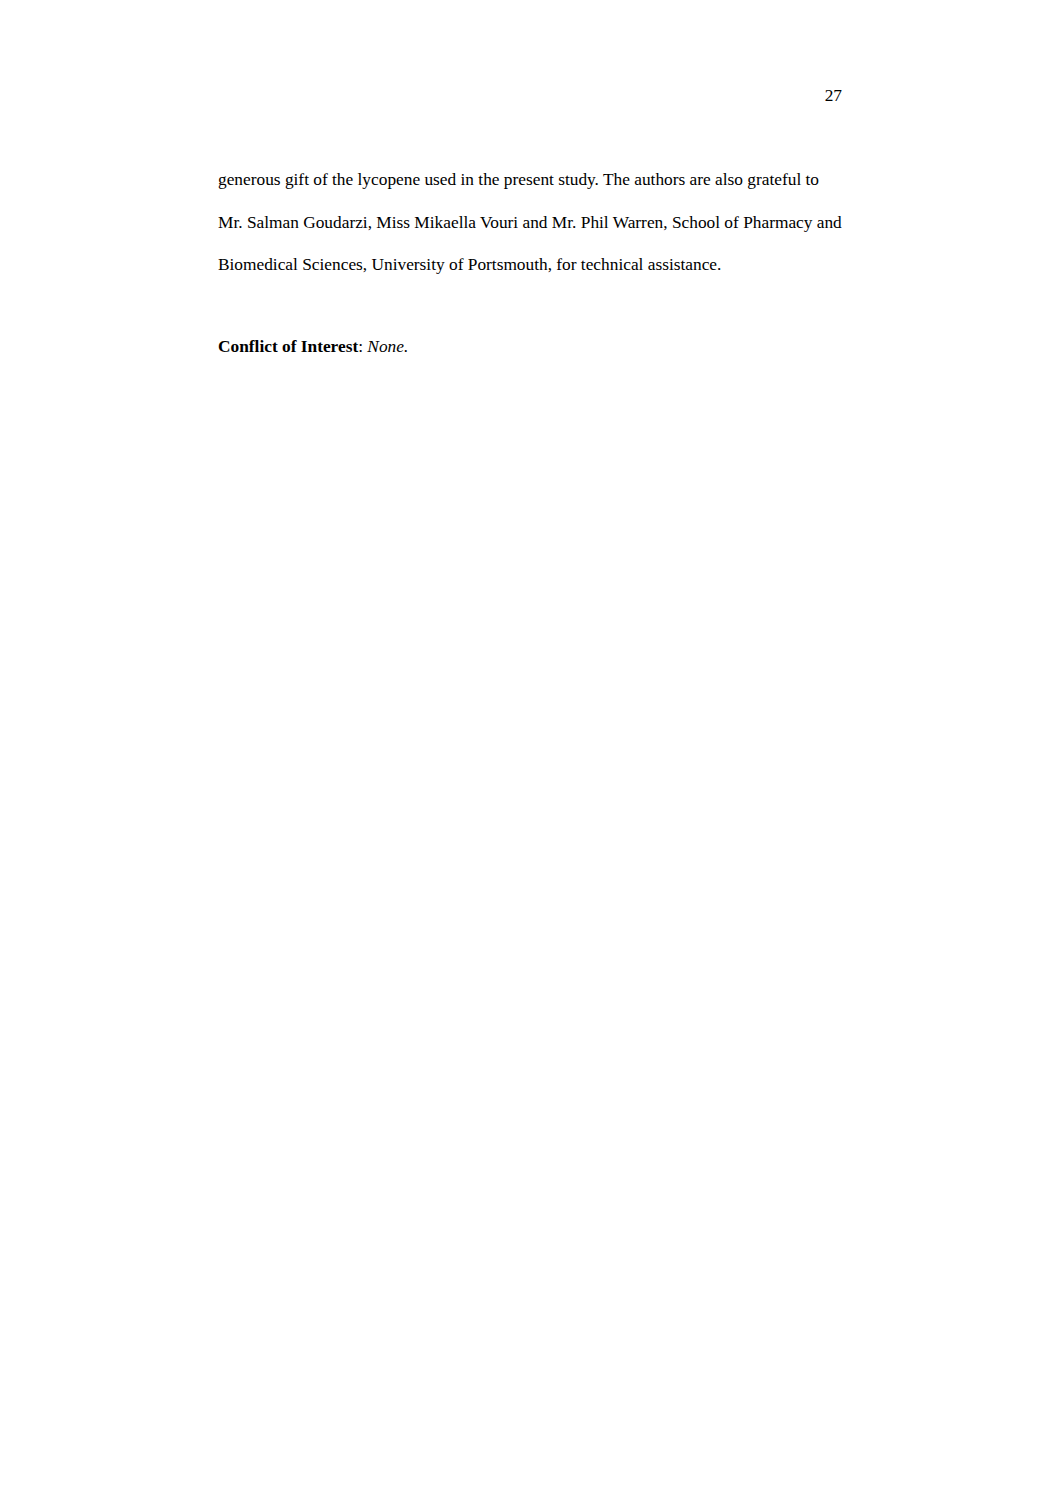27
generous gift of the lycopene used in the present study. The authors are also grateful to Mr. Salman Goudarzi, Miss Mikaella Vouri and Mr. Phil Warren, School of Pharmacy and Biomedical Sciences, University of Portsmouth, for technical assistance.
Conflict of Interest: None.